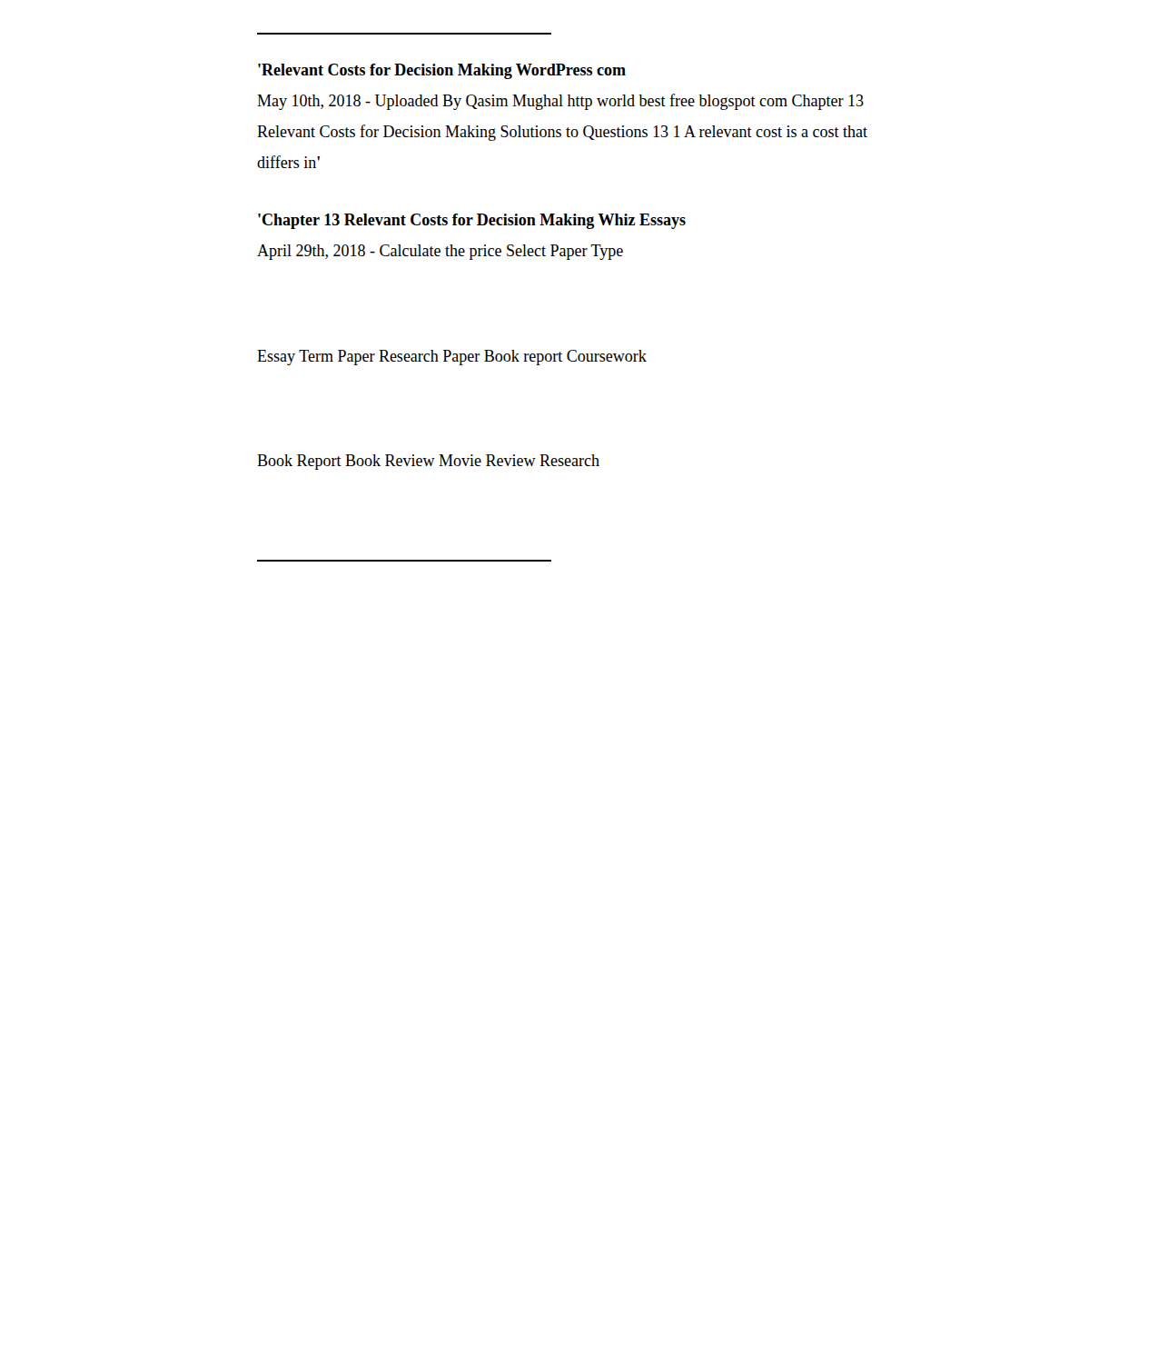'Relevant Costs for Decision Making WordPress com
May 10th, 2018 - Uploaded By Qasim Mughal http world best free blogspot com Chapter 13 Relevant Costs for Decision Making Solutions to Questions 13 1 A relevant cost is a cost that differs in'
'Chapter 13 Relevant Costs for Decision Making Whiz Essays
April 29th, 2018 - Calculate the price Select Paper Type
Essay Term Paper Research Paper Book report Coursework
Book Report Book Review Movie Review Research